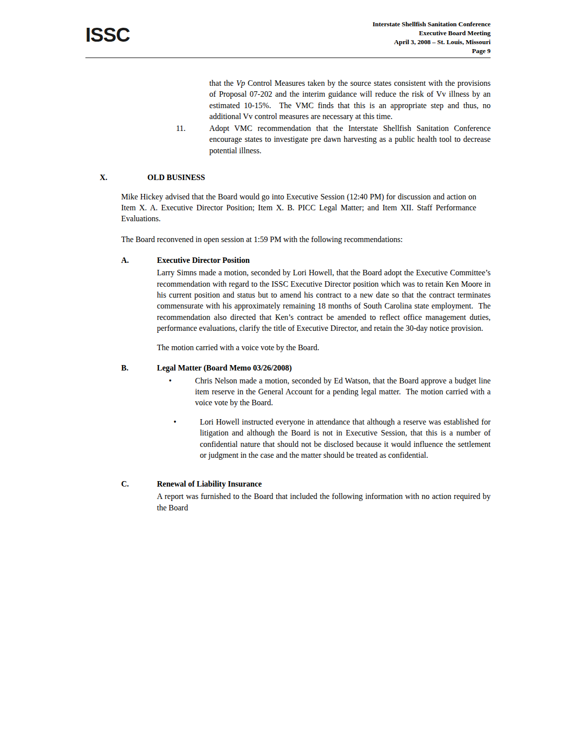ISSC
Interstate Shellfish Sanitation Conference
Executive Board Meeting
April 3, 2008 – St. Louis, Missouri
Page 9
that the Vp Control Measures taken by the source states consistent with the provisions of Proposal 07-202 and the interim guidance will reduce the risk of Vv illness by an estimated 10-15%. The VMC finds that this is an appropriate step and thus, no additional Vv control measures are necessary at this time.
11.
Adopt VMC recommendation that the Interstate Shellfish Sanitation Conference encourage states to investigate pre dawn harvesting as a public health tool to decrease potential illness.
X. OLD BUSINESS
Mike Hickey advised that the Board would go into Executive Session (12:40 PM) for discussion and action on Item X. A. Executive Director Position; Item X. B. PICC Legal Matter; and Item XII. Staff Performance Evaluations.
The Board reconvened in open session at 1:59 PM with the following recommendations:
A.
Executive Director Position
Larry Simns made a motion, seconded by Lori Howell, that the Board adopt the Executive Committee’s recommendation with regard to the ISSC Executive Director position which was to retain Ken Moore in his current position and status but to amend his contract to a new date so that the contract terminates commensurate with his approximately remaining 18 months of South Carolina state employment. The recommendation also directed that Ken’s contract be amended to reflect office management duties, performance evaluations, clarify the title of Executive Director, and retain the 30-day notice provision.
The motion carried with a voice vote by the Board.
B.
Legal Matter (Board Memo 03/26/2008)
• Chris Nelson made a motion, seconded by Ed Watson, that the Board approve a budget line item reserve in the General Account for a pending legal matter. The motion carried with a voice vote by the Board.
• Lori Howell instructed everyone in attendance that although a reserve was established for litigation and although the Board is not in Executive Session, that this is a number of confidential nature that should not be disclosed because it would influence the settlement or judgment in the case and the matter should be treated as confidential.
C.
Renewal of Liability Insurance
A report was furnished to the Board that included the following information with no action required by the Board